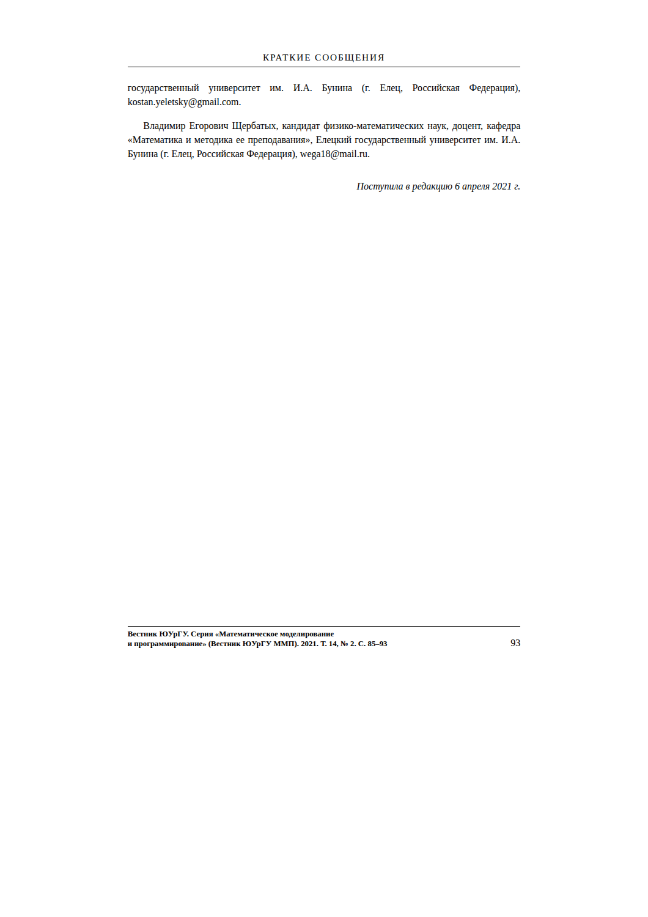КРАТКИЕ СООБЩЕНИЯ
государственный университет им. И.А. Бунина (г. Елец, Российская Федерация), kostan.yeletsky@gmail.com.
Владимир Егорович Щербатых, кандидат физико-математических наук, доцент, кафедра «Математика и методика ее преподавания», Елецкий государственный университет им. И.А. Бунина (г. Елец, Российская Федерация), wega18@mail.ru.
Поступила в редакцию 6 апреля 2021 г.
Вестник ЮУрГУ. Серия «Математическое моделирование
и программирование» (Вестник ЮУрГУ ММП). 2021. Т. 14, № 2. С. 85–93
93